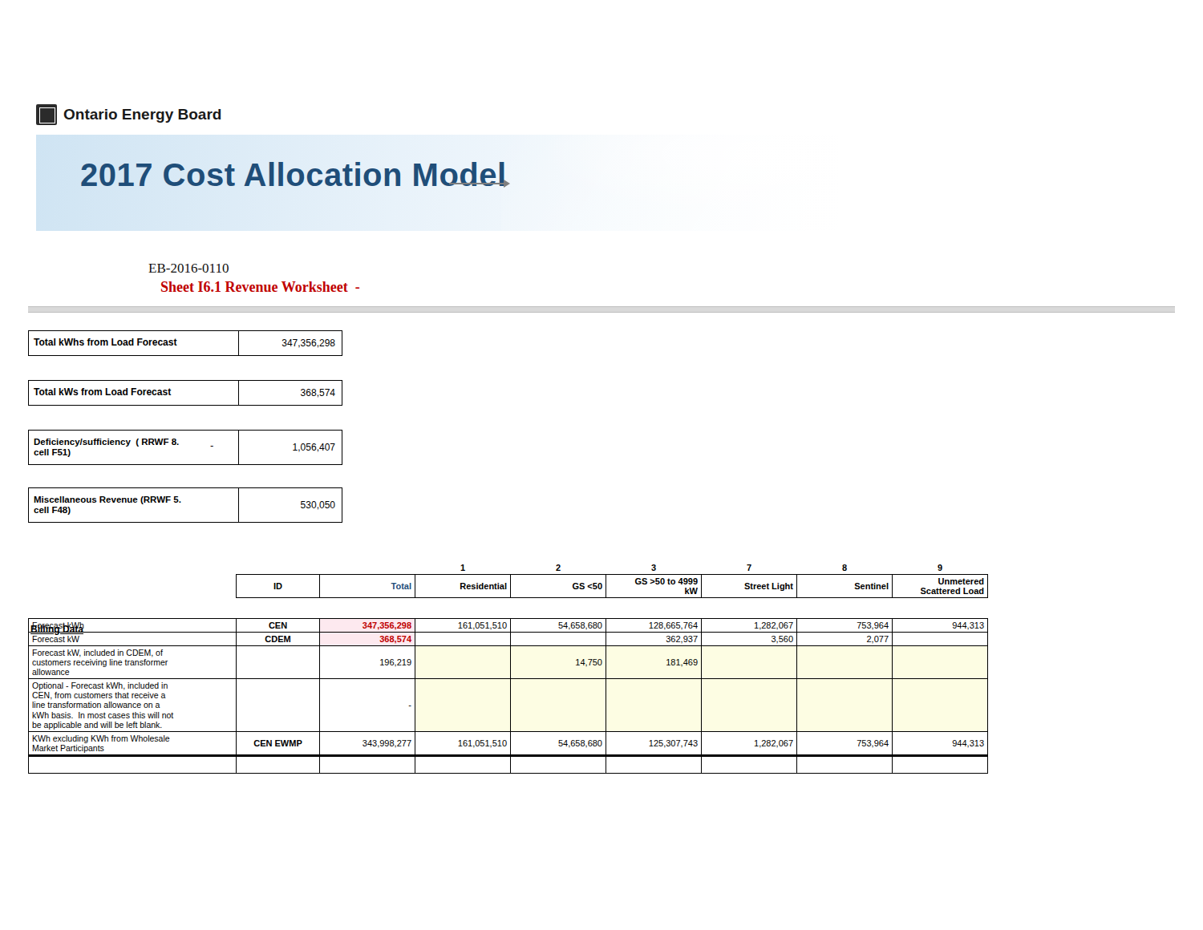Ontario Energy Board
2017 Cost Allocation Model
EB-2016-0110
Sheet I6.1 Revenue Worksheet -
Total kWhs from Load Forecast
347,356,298
Total kWs from Load Forecast
368,574
Deficiency/sufficiency ( RRWF 8.
cell F51)
1,056,407
-
Miscellaneous Revenue (RRWF 5.
cell F48)
530,050
Billing Data
| | | | 1 | 2 | 3 | 7 | 8 | 9 |
| | ID | Total | Residential | GS <50 | GS >50 to 4999 kW | Street Light | Sentinel | Unmetered Scattered Load |
| Forecast kWh | CEN | 347,356,298 | 161,051,510 | 54,658,680 | 128,665,764 | 1,282,067 | 753,964 | 944,313 |
| Forecast kW | CDEM | 368,574 | | | 362,937 | 3,560 | 2,077 | |
| Forecast kW, included in CDEM, of customers receiving line transformer allowance | | 196,219 | | 14,750 | 181,469 | | | |
| Optional - Forecast kWh, included in CEN, from customers that receive a line transformation allowance on a kWh basis. In most cases this will not be applicable and will be left blank. | | - | | | | | | |
| KWh excluding KWh from Wholesale Market Participants | CEN EWMP | 343,998,277 | 161,051,510 | 54,658,680 | 125,307,743 | 1,282,067 | 753,964 | 944,313 |